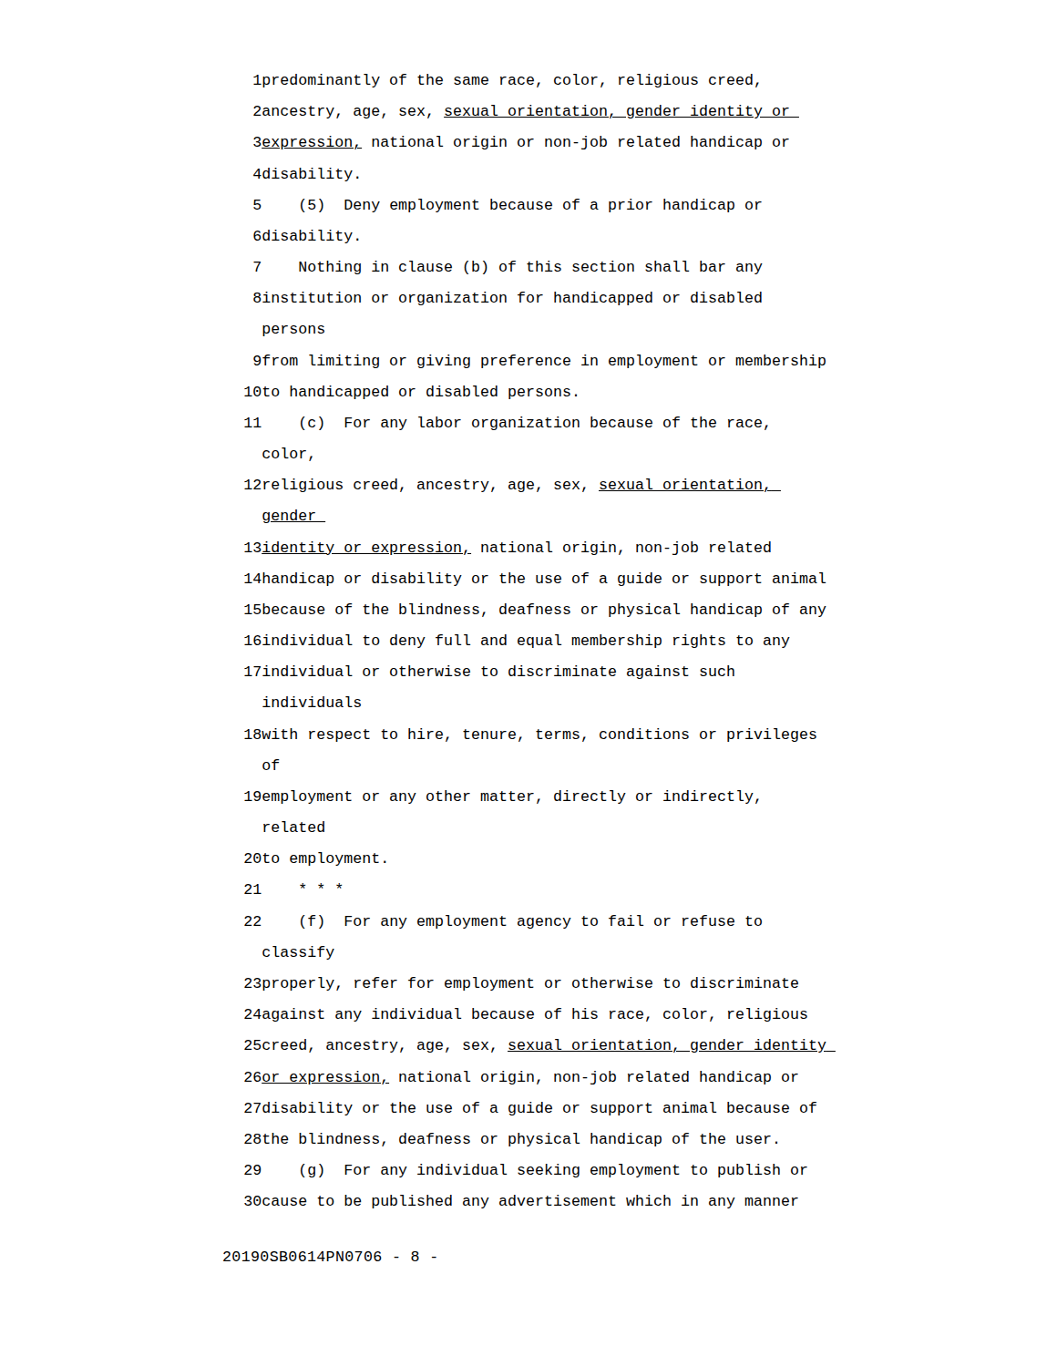| 1 | predominantly of the same race, color, religious creed, |
| 2 | ancestry, age, sex, sexual orientation, gender identity or |
| 3 | expression, national origin or non-job related handicap or |
| 4 | disability. |
| 5 | (5) Deny employment because of a prior handicap or |
| 6 | disability. |
| 7 | Nothing in clause (b) of this section shall bar any |
| 8 | institution or organization for handicapped or disabled persons |
| 9 | from limiting or giving preference in employment or membership |
| 10 | to handicapped or disabled persons. |
| 11 | (c) For any labor organization because of the race, color, |
| 12 | religious creed, ancestry, age, sex, sexual orientation, gender |
| 13 | identity or expression, national origin, non-job related |
| 14 | handicap or disability or the use of a guide or support animal |
| 15 | because of the blindness, deafness or physical handicap of any |
| 16 | individual to deny full and equal membership rights to any |
| 17 | individual or otherwise to discriminate against such individuals |
| 18 | with respect to hire, tenure, terms, conditions or privileges of |
| 19 | employment or any other matter, directly or indirectly, related |
| 20 | to employment. |
| 21 | * * * |
| 22 | (f) For any employment agency to fail or refuse to classify |
| 23 | properly, refer for employment or otherwise to discriminate |
| 24 | against any individual because of his race, color, religious |
| 25 | creed, ancestry, age, sex, sexual orientation, gender identity |
| 26 | or expression, national origin, non-job related handicap or |
| 27 | disability or the use of a guide or support animal because of |
| 28 | the blindness, deafness or physical handicap of the user. |
| 29 | (g) For any individual seeking employment to publish or |
| 30 | cause to be published any advertisement which in any manner |
20190SB0614PN0706 - 8 -